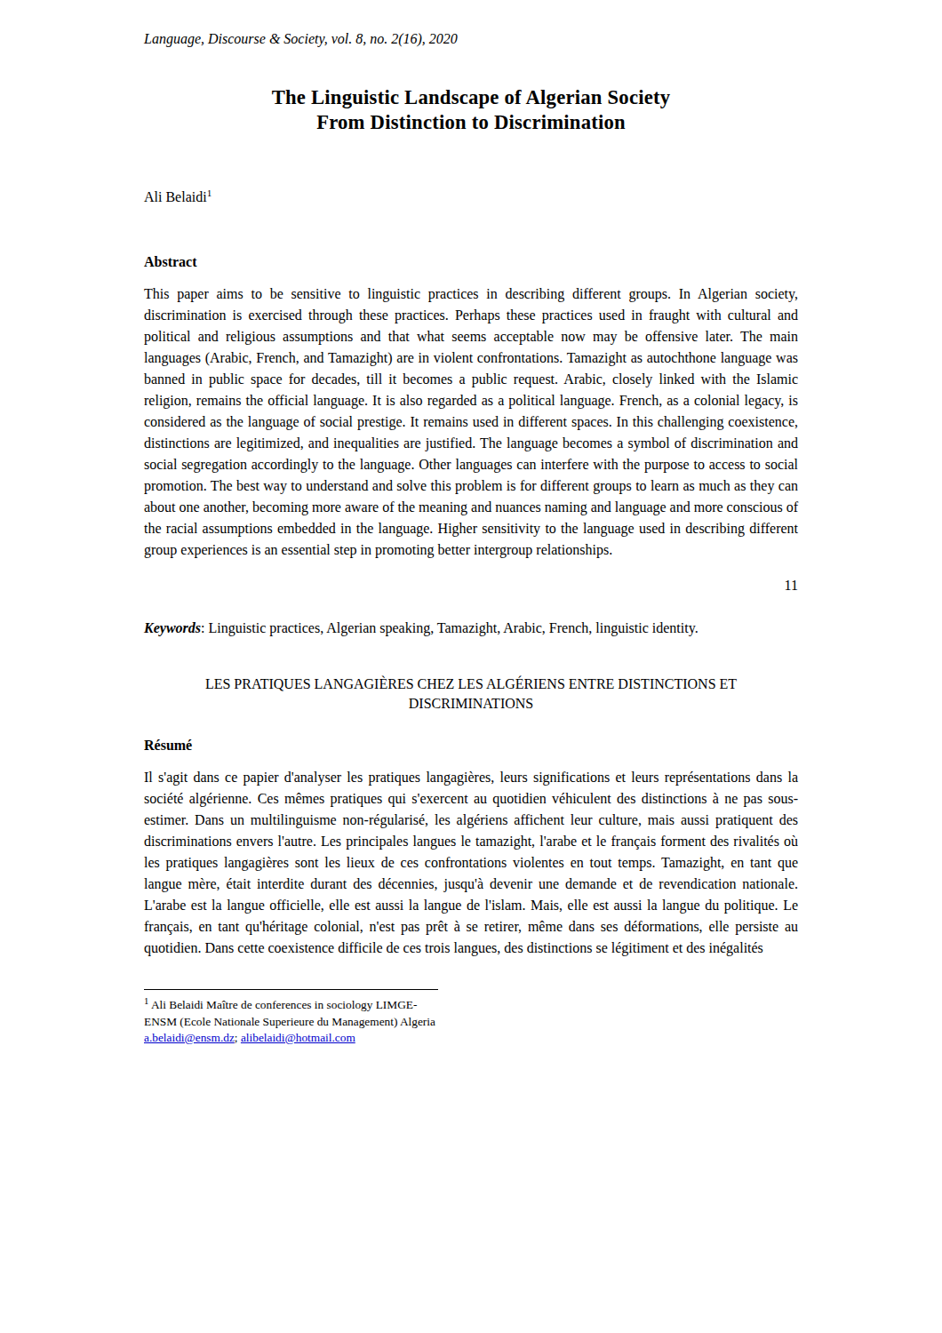Language, Discourse & Society, vol. 8, no. 2(16), 2020
The Linguistic Landscape of Algerian Society
From Distinction to Discrimination
Ali Belaidi1
Abstract
This paper aims to be sensitive to linguistic practices in describing different groups. In Algerian society, discrimination is exercised through these practices. Perhaps these practices used in fraught with cultural and political and religious assumptions and that what seems acceptable now may be offensive later. The main languages (Arabic, French, and Tamazight) are in violent confrontations. Tamazight as autochthone language was banned in public space for decades, till it becomes a public request. Arabic, closely linked with the Islamic religion, remains the official language. It is also regarded as a political language. French, as a colonial legacy, is considered as the language of social prestige. It remains used in different spaces. In this challenging coexistence, distinctions are legitimized, and inequalities are justified. The language becomes a symbol of discrimination and social segregation accordingly to the language. Other languages can interfere with the purpose to access to social promotion. The best way to understand and solve this problem is for different groups to learn as much as they can about one another, becoming more aware of the meaning and nuances naming and language and more conscious of the racial assumptions embedded in the language. Higher sensitivity to the language used in describing different group experiences is an essential step in promoting better intergroup relationships.
11
Keywords: Linguistic practices, Algerian speaking, Tamazight, Arabic, French, linguistic identity.
LES PRATIQUES LANGAGIÈRES CHEZ LES ALGÉRIENS ENTRE DISTINCTIONS ET DISCRIMINATIONS
Résumé
Il s'agit dans ce papier d'analyser les pratiques langagières, leurs significations et leurs représentations dans la société algérienne. Ces mêmes pratiques qui s'exercent au quotidien véhiculent des distinctions à ne pas sous-estimer. Dans un multilinguisme non-régularisé, les algériens affichent leur culture, mais aussi pratiquent des discriminations envers l'autre. Les principales langues le tamazight, l'arabe et le français forment des rivalités où les pratiques langagières sont les lieux de ces confrontations violentes en tout temps. Tamazight, en tant que langue mère, était interdite durant des décennies, jusqu'à devenir une demande et de revendication nationale. L'arabe est la langue officielle, elle est aussi la langue de l'islam. Mais, elle est aussi la langue du politique. Le français, en tant qu'héritage colonial, n'est pas prêt à se retirer, même dans ses déformations, elle persiste au quotidien. Dans cette coexistence difficile de ces trois langues, des distinctions se légitiment et des inégalités
1 Ali Belaidi Maître de conferences in sociology LIMGE-ENSM (Ecole Nationale Superieure du Management) Algeria a.belaidi@ensm.dz; alibelaidi@hotmail.com